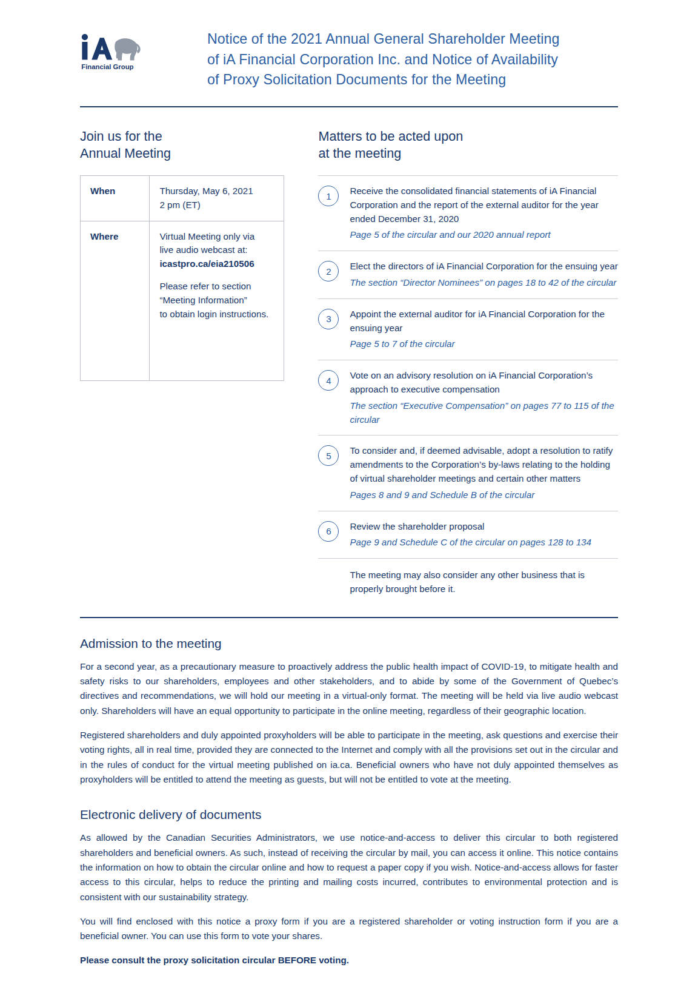iA Financial Group Financial Group
Notice of the 2021 Annual General Shareholder Meeting
of iA Financial Corporation Inc. and Notice of Availability
of Proxy Solicitation Documents for the Meeting
Join us for the
Annual Meeting
| When | Thursday, May 6, 2021 2 pm (ET) |
| Where | Virtual Meeting only via live audio webcast at: icastpro.ca/eia210506 Please refer to section “Meeting Information” to obtain login instructions. |
Matters to be acted upon
at the meeting
1
Receive the consolidated financial statements of iA Financial Corporation and the report of the external auditor for the year ended December 31, 2020
Page 5 of the circular and our 2020 annual report
2
Elect the directors of iA Financial Corporation for the ensuing year
The section “Director Nominees” on pages 18 to 42 of the circular
3
Appoint the external auditor for iA Financial Corporation for the ensuing year
Page 5 to 7 of the circular
4
Vote on an advisory resolution on iA Financial Corporation’s approach to executive compensation
The section “Executive Compensation” on pages 77 to 115 of the circular
5
To consider and, if deemed advisable, adopt a resolution to ratify amendments to the Corporation’s by-laws relating to the holding of virtual shareholder meetings and certain other matters
Pages 8 and 9 and Schedule B of the circular
6
Review the shareholder proposal
Page 9 and Schedule C of the circular on pages 128 to 134
The meeting may also consider any other business that is properly brought before it.
Admission to the meeting
For a second year, as a precautionary measure to proactively address the public health impact of COVID-19, to mitigate health and safety risks to our shareholders, employees and other stakeholders, and to abide by some of the Government of Quebec’s directives and recommendations, we will hold our meeting in a virtual-only format. The meeting will be held via live audio webcast only. Shareholders will have an equal opportunity to participate in the online meeting, regardless of their geographic location.
Registered shareholders and duly appointed proxyholders will be able to participate in the meeting, ask questions and exercise their voting rights, all in real time, provided they are connected to the Internet and comply with all the provisions set out in the circular and in the rules of conduct for the virtual meeting published on ia.ca. Beneficial owners who have not duly appointed themselves as proxyholders will be entitled to attend the meeting as guests, but will not be entitled to vote at the meeting.
Electronic delivery of documents
As allowed by the Canadian Securities Administrators, we use notice-and-access to deliver this circular to both registered shareholders and beneficial owners. As such, instead of receiving the circular by mail, you can access it online. This notice contains the information on how to obtain the circular online and how to request a paper copy if you wish. Notice-and-access allows for faster access to this circular, helps to reduce the printing and mailing costs incurred, contributes to environmental protection and is consistent with our sustainability strategy.
You will find enclosed with this notice a proxy form if you are a registered shareholder or voting instruction form if you are a beneficial owner. You can use this form to vote your shares.
Please consult the proxy solicitation circular BEFORE voting.